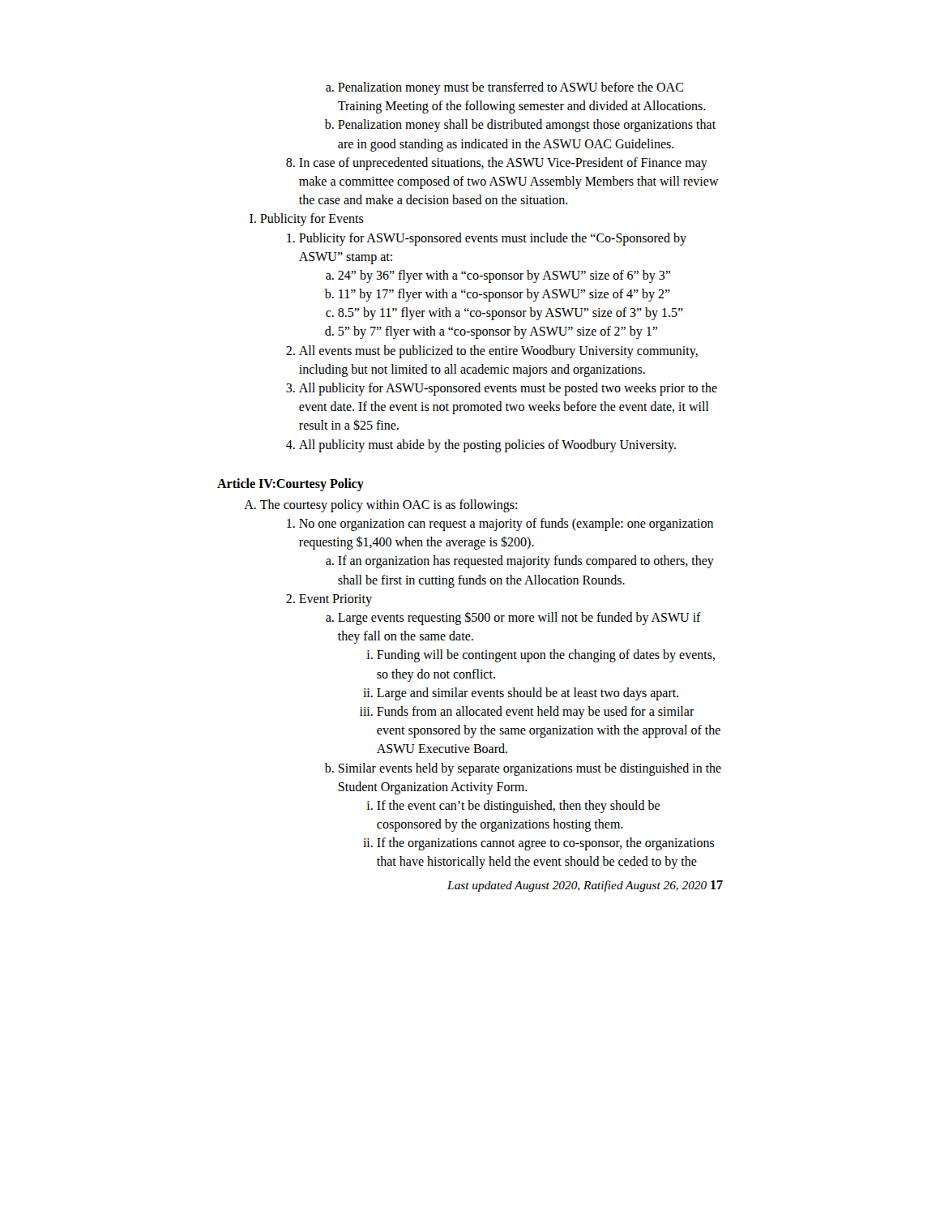Penalization money must be transferred to ASWU before the OAC Training Meeting of the following semester and divided at Allocations.
Penalization money shall be distributed amongst those organizations that are in good standing as indicated in the ASWU OAC Guidelines.
In case of unprecedented situations, the ASWU Vice-President of Finance may make a committee composed of two ASWU Assembly Members that will review the case and make a decision based on the situation.
Publicity for Events
Publicity for ASWU-sponsored events must include the “Co-Sponsored by ASWU” stamp at:
24” by 36” flyer with a “co-sponsor by ASWU” size of 6” by 3”
11” by 17” flyer with a “co-sponsor by ASWU” size of 4” by 2”
8.5” by 11” flyer with a “co-sponsor by ASWU” size of 3” by 1.5”
5” by 7” flyer with a “co-sponsor by ASWU” size of 2” by 1”
All events must be publicized to the entire Woodbury University community, including but not limited to all academic majors and organizations.
All publicity for ASWU-sponsored events must be posted two weeks prior to the event date. If the event is not promoted two weeks before the event date, it will result in a $25 fine.
All publicity must abide by the posting policies of Woodbury University.
Article IV:Courtesy Policy
The courtesy policy within OAC is as followings:
No one organization can request a majority of funds (example: one organization requesting $1,400 when the average is $200).
If an organization has requested majority funds compared to others, they shall be first in cutting funds on the Allocation Rounds.
Event Priority
Large events requesting $500 or more will not be funded by ASWU if they fall on the same date.
Funding will be contingent upon the changing of dates by events, so they do not conflict.
Large and similar events should be at least two days apart.
Funds from an allocated event held may be used for a similar event sponsored by the same organization with the approval of the ASWU Executive Board.
Similar events held by separate organizations must be distinguished in the Student Organization Activity Form.
If the event can’t be distinguished, then they should be cosponsored by the organizations hosting them.
If the organizations cannot agree to co-sponsor, the organizations that have historically held the event should be ceded to by the
Last updated August 2020, Ratified August 26, 2020 17